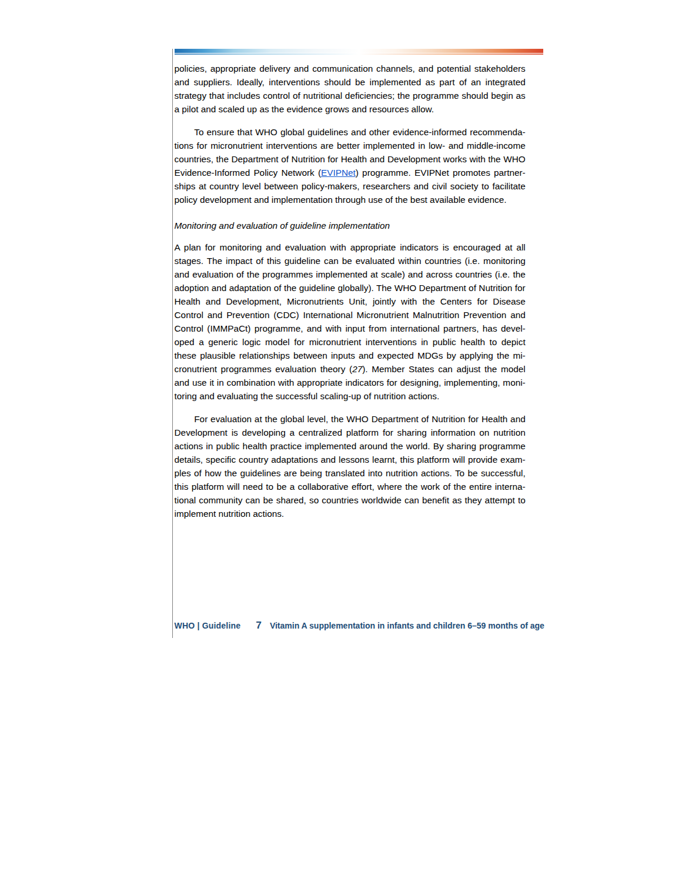policies, appropriate delivery and communication channels, and potential stakeholders and suppliers. Ideally, interventions should be implemented as part of an integrated strategy that includes control of nutritional deficiencies; the programme should begin as a pilot and scaled up as the evidence grows and resources allow.
To ensure that WHO global guidelines and other evidence-informed recommendations for micronutrient interventions are better implemented in low- and middle-income countries, the Department of Nutrition for Health and Development works with the WHO Evidence-Informed Policy Network (EVIPNet) programme. EVIPNet promotes partnerships at country level between policy-makers, researchers and civil society to facilitate policy development and implementation through use of the best available evidence.
Monitoring and evaluation of guideline implementation
A plan for monitoring and evaluation with appropriate indicators is encouraged at all stages. The impact of this guideline can be evaluated within countries (i.e. monitoring and evaluation of the programmes implemented at scale) and across countries (i.e. the adoption and adaptation of the guideline globally). The WHO Department of Nutrition for Health and Development, Micronutrients Unit, jointly with the Centers for Disease Control and Prevention (CDC) International Micronutrient Malnutrition Prevention and Control (IMMPaCt) programme, and with input from international partners, has developed a generic logic model for micronutrient interventions in public health to depict these plausible relationships between inputs and expected MDGs by applying the micronutrient programmes evaluation theory (27). Member States can adjust the model and use it in combination with appropriate indicators for designing, implementing, monitoring and evaluating the successful scaling-up of nutrition actions.
For evaluation at the global level, the WHO Department of Nutrition for Health and Development is developing a centralized platform for sharing information on nutrition actions in public health practice implemented around the world. By sharing programme details, specific country adaptations and lessons learnt, this platform will provide examples of how the guidelines are being translated into nutrition actions. To be successful, this platform will need to be a collaborative effort, where the work of the entire international community can be shared, so countries worldwide can benefit as they attempt to implement nutrition actions.
WHO | Guideline 7 Vitamin A supplementation in infants and children 6–59 months of age